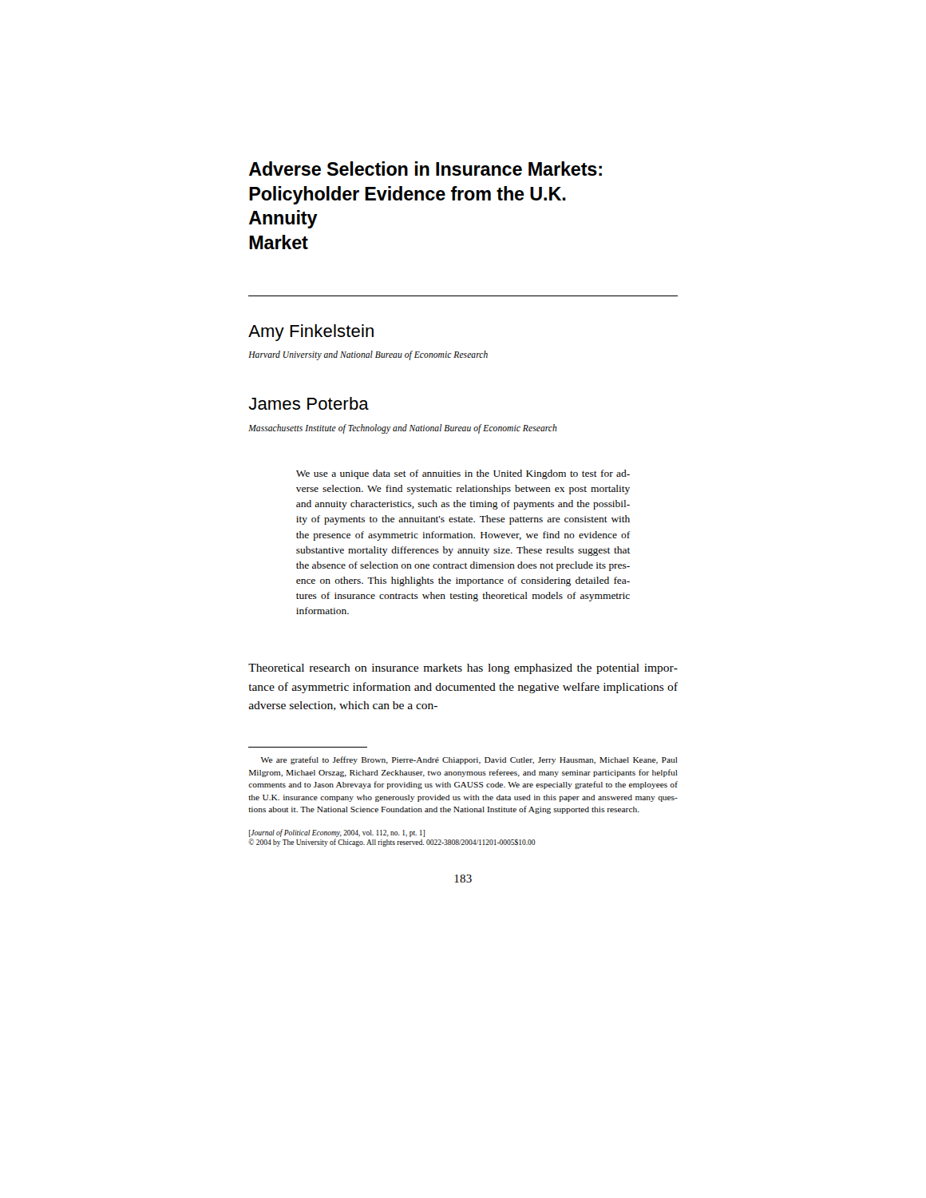Adverse Selection in Insurance Markets:
Policyholder Evidence from the U.K. Annuity
Market
Amy Finkelstein
Harvard University and National Bureau of Economic Research
James Poterba
Massachusetts Institute of Technology and National Bureau of Economic Research
We use a unique data set of annuities in the United Kingdom to test for adverse selection. We find systematic relationships between ex post mortality and annuity characteristics, such as the timing of payments and the possibility of payments to the annuitant's estate. These patterns are consistent with the presence of asymmetric information. However, we find no evidence of substantive mortality differences by annuity size. These results suggest that the absence of selection on one contract dimension does not preclude its presence on others. This highlights the importance of considering detailed features of insurance contracts when testing theoretical models of asymmetric information.
Theoretical research on insurance markets has long emphasized the potential importance of asymmetric information and documented the negative welfare implications of adverse selection, which can be a con-
We are grateful to Jeffrey Brown, Pierre-André Chiappori, David Cutler, Jerry Hausman, Michael Keane, Paul Milgrom, Michael Orszag, Richard Zeckhauser, two anonymous referees, and many seminar participants for helpful comments and to Jason Abrevaya for providing us with GAUSS code. We are especially grateful to the employees of the U.K. insurance company who generously provided us with the data used in this paper and answered many questions about it. The National Science Foundation and the National Institute of Aging supported this research.
[Journal of Political Economy, 2004, vol. 112, no. 1, pt. 1]
© 2004 by The University of Chicago. All rights reserved. 0022-3808/2004/11201-0005$10.00
183